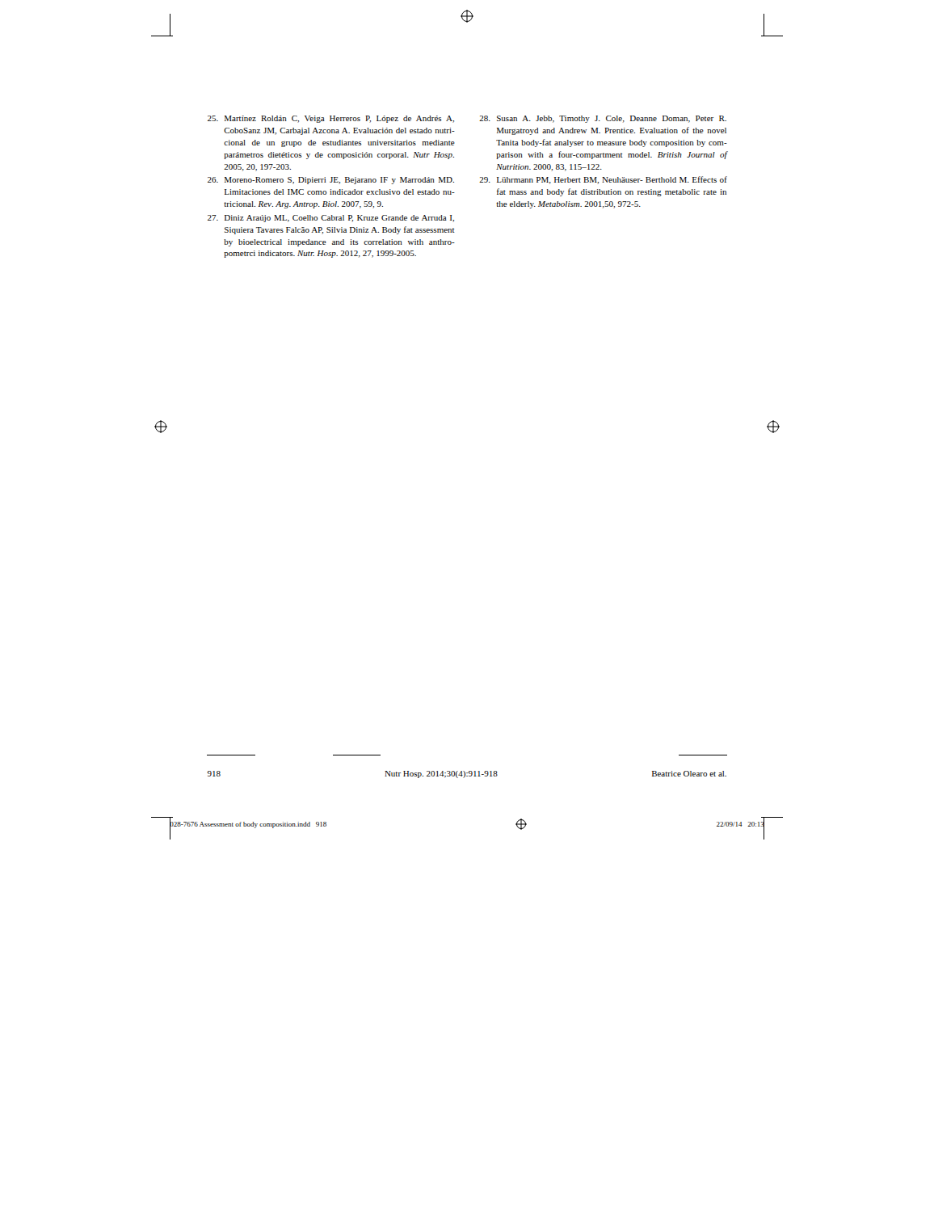25. Martínez Roldán C, Veiga Herreros P, López de Andrés A, CoboSanz JM, Carbajal Azcona A. Evaluación del estado nutricional de un grupo de estudiantes universitarios mediante parámetros dietéticos y de composición corporal. Nutr Hosp. 2005, 20, 197-203.
26. Moreno-Romero S, Dipierri JE, Bejarano IF y Marrodán MD. Limitaciones del IMC como indicador exclusivo del estado nutricional. Rev. Arg. Antrop. Biol. 2007, 59, 9.
27. Diniz Araújo ML, Coelho Cabral P, Kruze Grande de Arruda I, Siquiera Tavares Falcão AP, Silvia Diniz A. Body fat assessment by bioelectrical impedance and its correlation with anthropometrci indicators. Nutr. Hosp. 2012, 27, 1999-2005.
28. Susan A. Jebb, Timothy J. Cole, Deanne Doman, Peter R. Murgatroyd and Andrew M. Prentice. Evaluation of the novel Tanita body-fat analyser to measure body composition by comparison with a four-compartment model. British Journal of Nutrition. 2000, 83, 115–122.
29. Lührmann PM, Herbert BM, Neuhäuser- Berthold M. Effects of fat mass and body fat distribution on resting metabolic rate in the elderly. Metabolism. 2001,50, 972-5.
918
Nutr Hosp. 2014;30(4):911-918
Beatrice Olearo et al.
028-7676 Assessment of body composition.indd 918
22/09/14 20:13